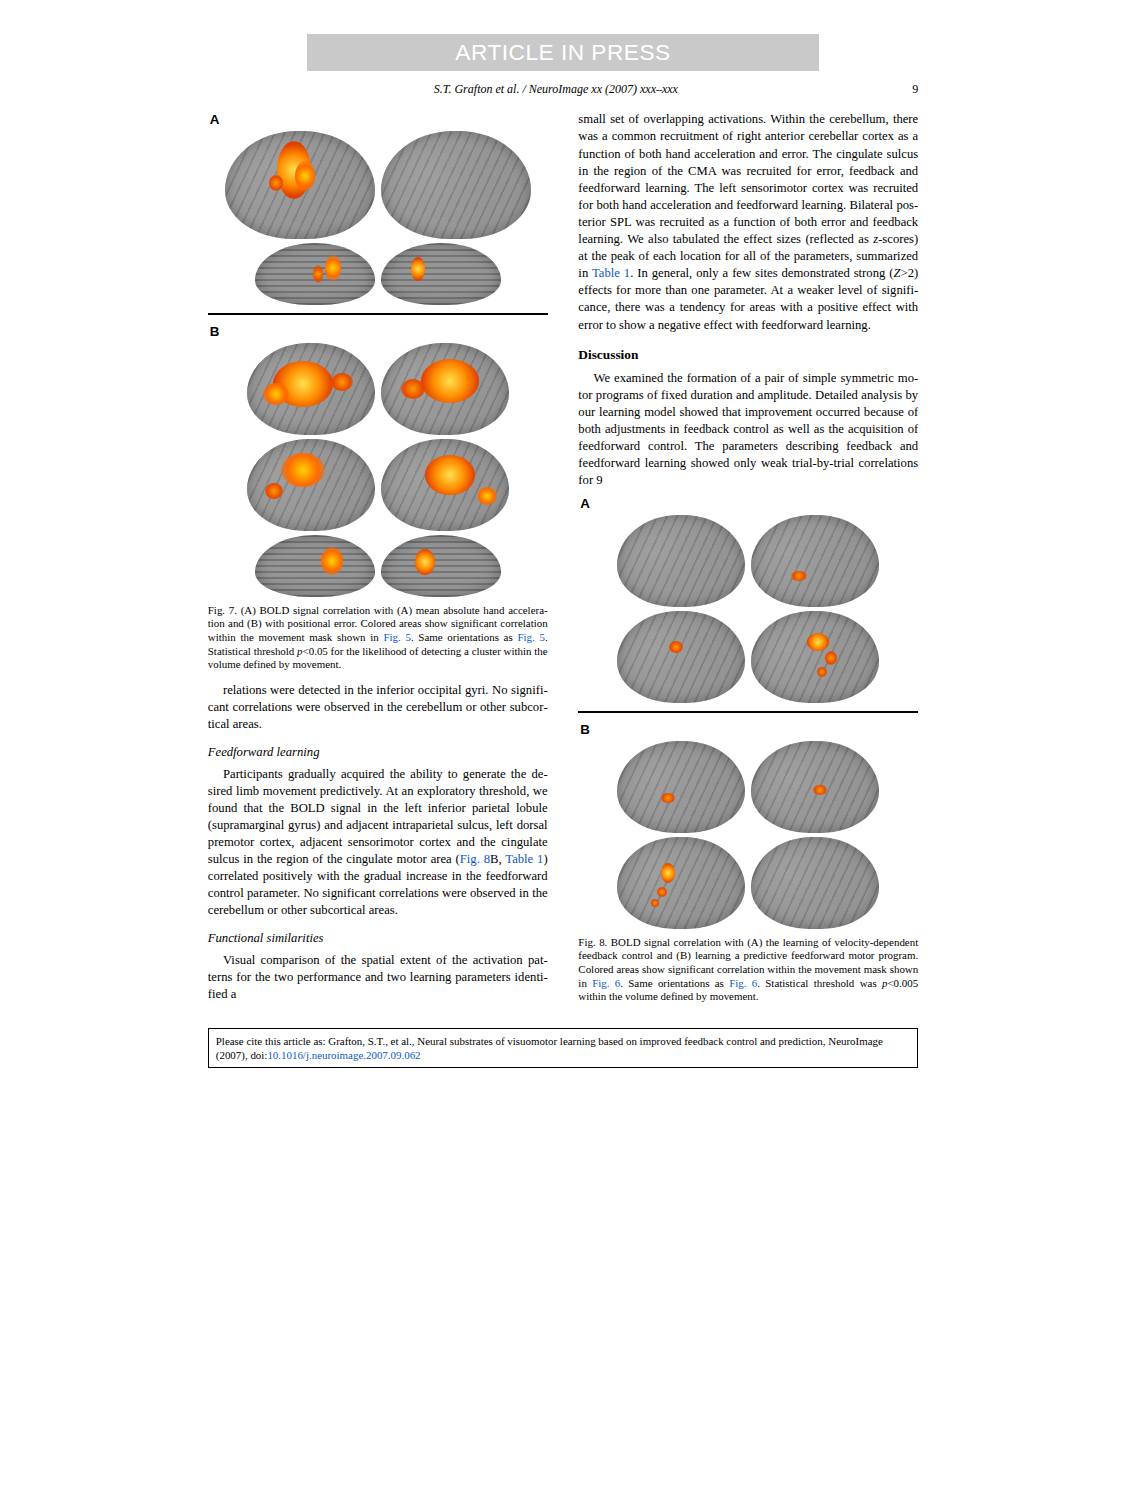ARTICLE IN PRESS
S.T. Grafton et al. / NeuroImage xx (2007) xxx–xxx
9
A
B
Fig. 7. (A) BOLD signal correlation with (A) mean absolute hand acceleration and (B) with positional error. Colored areas show significant correlation within the movement mask shown in Fig. 5. Same orientations as Fig. 5. Statistical threshold p<0.05 for the likelihood of detecting a cluster within the volume defined by movement.
relations were detected in the inferior occipital gyri. No significant correlations were observed in the cerebellum or other subcortical areas.
Feedforward learning
Participants gradually acquired the ability to generate the desired limb movement predictively. At an exploratory threshold, we found that the BOLD signal in the left inferior parietal lobule (supramarginal gyrus) and adjacent intraparietal sulcus, left dorsal premotor cortex, adjacent sensorimotor cortex and the cingulate sulcus in the region of the cingulate motor area (Fig. 8 B, Table 1) correlated positively with the gradual increase in the feedforward control parameter. No significant correlations were observed in the cerebellum or other subcortical areas.
Functional similarities
Visual comparison of the spatial extent of the activation patterns for the two performance and two learning parameters identified a
small set of overlapping activations. Within the cerebellum, there was a common recruitment of right anterior cerebellar cortex as a function of both hand acceleration and error. The cingulate sulcus in the region of the CMA was recruited for error, feedback and feedforward learning. The left sensorimotor cortex was recruited for both hand acceleration and feedforward learning. Bilateral posterior SPL was recruited as a function of both error and feedback learning. We also tabulated the effect sizes (reflected as z-scores) at the peak of each location for all of the parameters, summarized in Table 1. In general, only a few sites demonstrated strong (Z>2) effects for more than one parameter. At a weaker level of significance, there was a tendency for areas with a positive effect with error to show a negative effect with feedforward learning.
Discussion
We examined the formation of a pair of simple symmetric motor programs of fixed duration and amplitude. Detailed analysis by our learning model showed that improvement occurred because of both adjustments in feedback control as well as the acquisition of feedforward control. The parameters describing feedback and feedforward learning showed only weak trial-by-trial correlations for 9
A
B
Fig. 8. BOLD signal correlation with (A) the learning of velocity-dependent feedback control and (B) learning a predictive feedforward motor program. Colored areas show significant correlation within the movement mask shown in Fig. 6. Same orientations as Fig. 6. Statistical threshold was p<0.005 within the volume defined by movement.
Please cite this article as: Grafton, S.T., et al., Neural substrates of visuomotor learning based on improved feedback control and prediction, NeuroImage (2007), doi:10.1016/j.neuroimage.2007.09.062